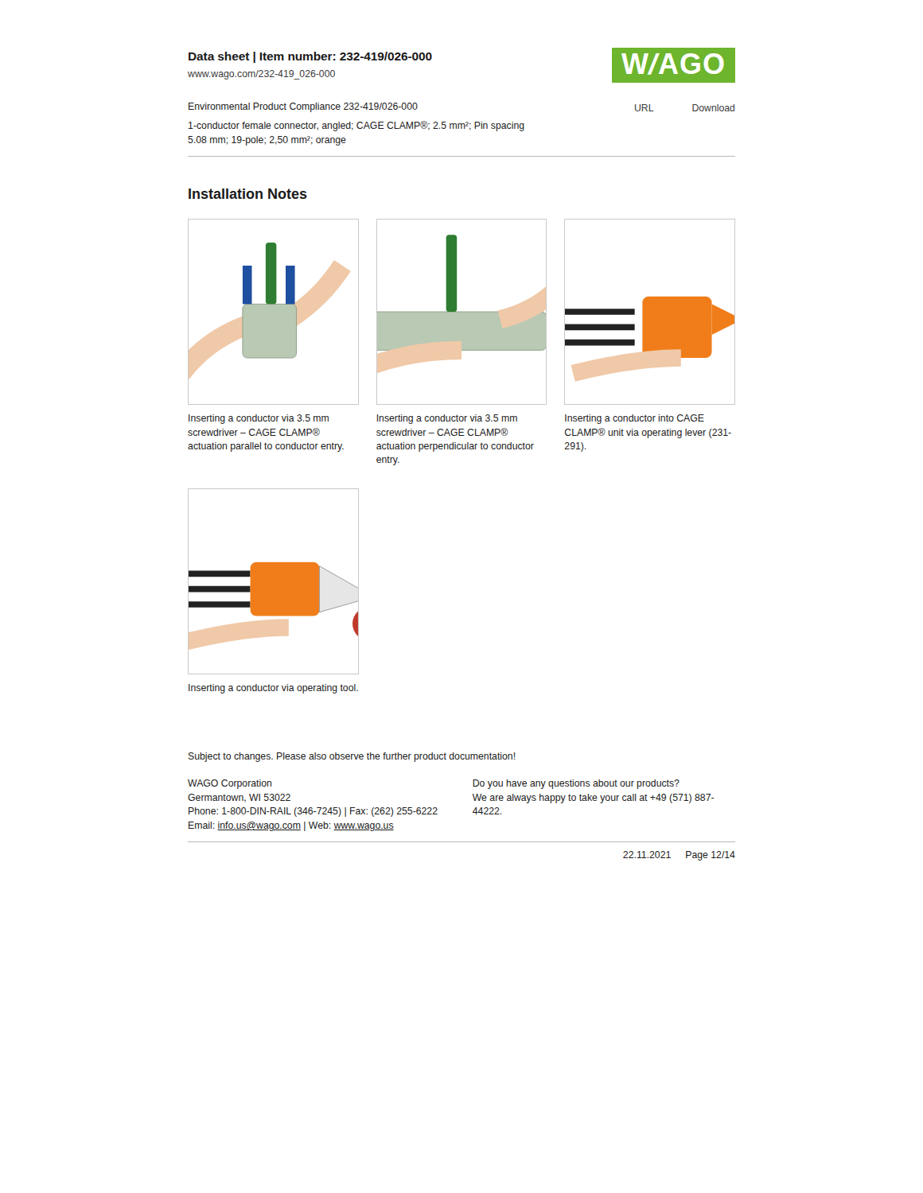Data sheet | Item number: 232-419/026-000
www.wago.com/232-419_026-000
W/AGO
Environmental Product Compliance 232-419/026-000
1-conductor female connector, angled; CAGE CLAMP®; 2.5 mm²; Pin spacing 5.08 mm; 19-pole; 2,50 mm²; orange
URL Download
Installation Notes
Inserting a conductor via 3.5 mm screwdriver – CAGE CLAMP® actuation parallel to conductor entry.
Inserting a conductor via 3.5 mm screwdriver – CAGE CLAMP® actuation perpendicular to conductor entry.
Inserting a conductor into CAGE CLAMP® unit via operating lever (231-291).
Inserting a conductor via operating tool.
Subject to changes. Please also observe the further product documentation!
WAGO Corporation
Germantown, WI 53022
Phone: 1-800-DIN-RAIL (346-7245) | Fax: (262) 255-6222
Email: info.us@wago.com | Web: www.wago.us
Do you have any questions about our products?
We are always happy to take your call at +49 (571) 887-44222.
22.11.2021 Page 12/14